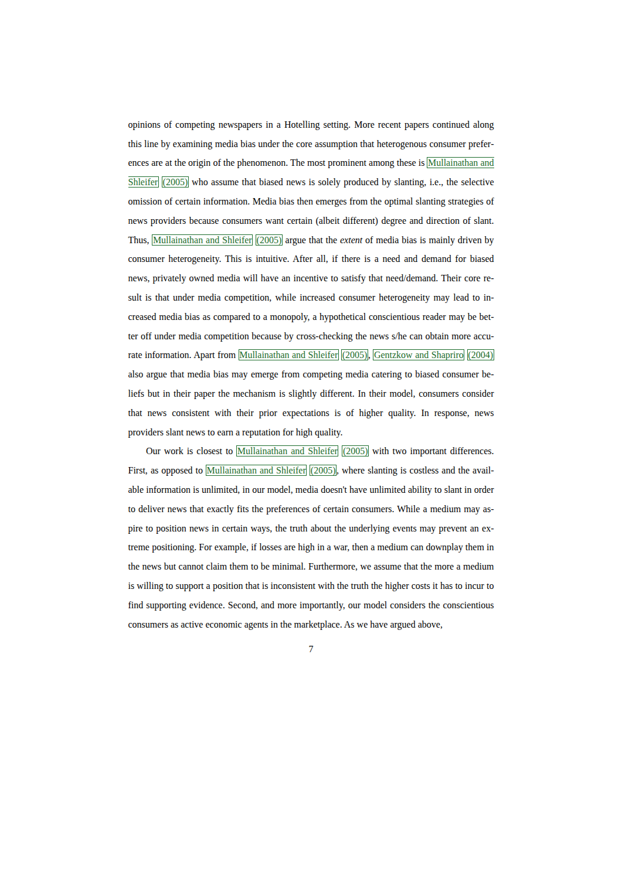opinions of competing newspapers in a Hotelling setting. More recent papers continued along this line by examining media bias under the core assumption that heterogenous consumer preferences are at the origin of the phenomenon. The most prominent among these is Mullainathan and Shleifer (2005) who assume that biased news is solely produced by slanting, i.e., the selective omission of certain information. Media bias then emerges from the optimal slanting strategies of news providers because consumers want certain (albeit different) degree and direction of slant. Thus, Mullainathan and Shleifer (2005) argue that the extent of media bias is mainly driven by consumer heterogeneity. This is intuitive. After all, if there is a need and demand for biased news, privately owned media will have an incentive to satisfy that need/demand. Their core result is that under media competition, while increased consumer heterogeneity may lead to increased media bias as compared to a monopoly, a hypothetical conscientious reader may be better off under media competition because by cross-checking the news s/he can obtain more accurate information. Apart from Mullainathan and Shleifer (2005), Gentzkow and Shapriro (2004) also argue that media bias may emerge from competing media catering to biased consumer beliefs but in their paper the mechanism is slightly different. In their model, consumers consider that news consistent with their prior expectations is of higher quality. In response, news providers slant news to earn a reputation for high quality.
Our work is closest to Mullainathan and Shleifer (2005) with two important differences. First, as opposed to Mullainathan and Shleifer (2005), where slanting is costless and the available information is unlimited, in our model, media doesn't have unlimited ability to slant in order to deliver news that exactly fits the preferences of certain consumers. While a medium may aspire to position news in certain ways, the truth about the underlying events may prevent an extreme positioning. For example, if losses are high in a war, then a medium can downplay them in the news but cannot claim them to be minimal. Furthermore, we assume that the more a medium is willing to support a position that is inconsistent with the truth the higher costs it has to incur to find supporting evidence. Second, and more importantly, our model considers the conscientious consumers as active economic agents in the marketplace. As we have argued above,
7